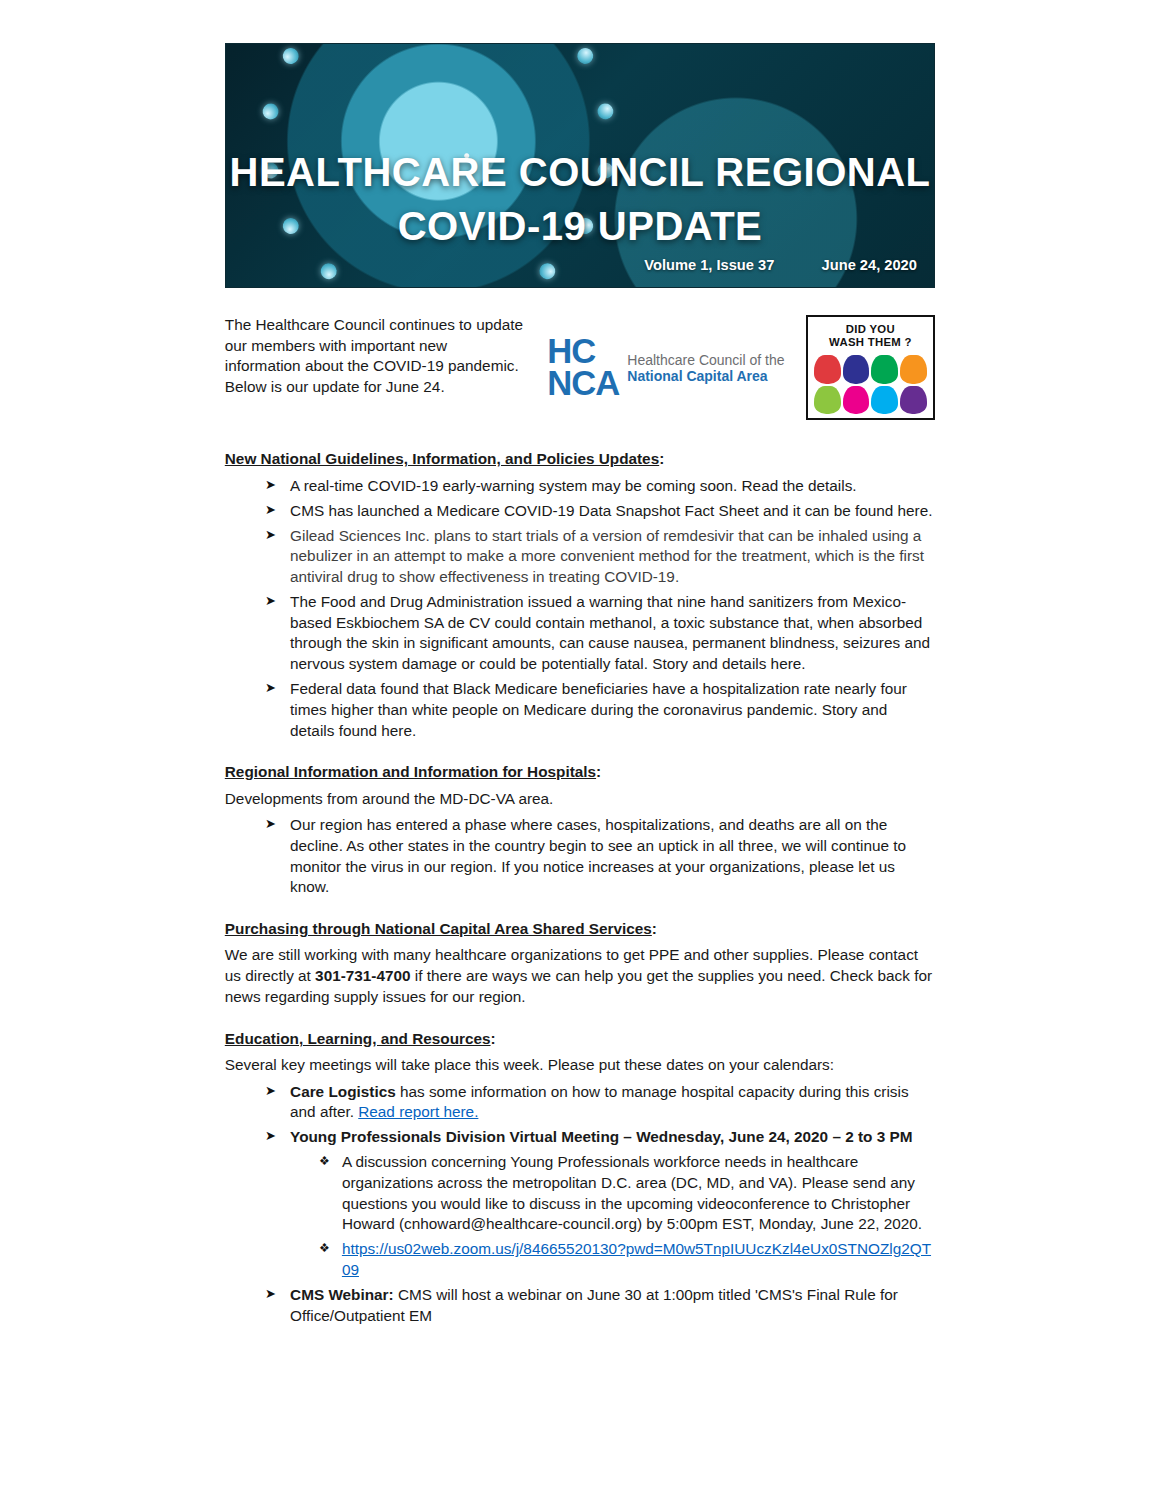HEALTHCARE COUNCIL REGIONAL COVID-19 UPDATE
Volume 1, Issue 37 June 24, 2020
The Healthcare Council continues to update our members with important new information about the COVID-19 pandemic. Below is our update for June 24.
HC NCA
Healthcare Council of the
National Capital Area
DID YOU
WASH THEM ?
New National Guidelines, Information, and Policies Updates:
A real-time COVID-19 early-warning system may be coming soon. Read the details.
CMS has launched a Medicare COVID-19 Data Snapshot Fact Sheet and it can be found here.
Gilead Sciences Inc. plans to start trials of a version of remdesivir that can be inhaled using a nebulizer in an attempt to make a more convenient method for the treatment, which is the first antiviral drug to show effectiveness in treating COVID-19.
The Food and Drug Administration issued a warning that nine hand sanitizers from Mexico-based Eskbiochem SA de CV could contain methanol, a toxic substance that, when absorbed through the skin in significant amounts, can cause nausea, permanent blindness, seizures and nervous system damage or could be potentially fatal. Story and details here.
Federal data found that Black Medicare beneficiaries have a hospitalization rate nearly four times higher than white people on Medicare during the coronavirus pandemic. Story and details found here.
Regional Information and Information for Hospitals:
Developments from around the MD-DC-VA area.
Our region has entered a phase where cases, hospitalizations, and deaths are all on the decline. As other states in the country begin to see an uptick in all three, we will continue to monitor the virus in our region. If you notice increases at your organizations, please let us know.
Purchasing through National Capital Area Shared Services:
We are still working with many healthcare organizations to get PPE and other supplies. Please contact us directly at 301-731-4700 if there are ways we can help you get the supplies you need. Check back for news regarding supply issues for our region.
Education, Learning, and Resources:
Several key meetings will take place this week. Please put these dates on your calendars:
Care Logistics has some information on how to manage hospital capacity during this crisis and after. Read report here.
Young Professionals Division Virtual Meeting – Wednesday, June 24, 2020 – 2 to 3 PM
A discussion concerning Young Professionals workforce needs in healthcare organizations across the metropolitan D.C. area (DC, MD, and VA). Please send any questions you would like to discuss in the upcoming videoconference to Christopher Howard (cnhoward@healthcare-council.org) by 5:00pm EST, Monday, June 22, 2020.
https://us02web.zoom.us/j/84665520130?pwd=M0w5TnpIUUczKzl4eUx0STNOZlg2QT09
CMS Webinar: CMS will host a webinar on June 30 at 1:00pm titled 'CMS's Final Rule for Office/Outpatient EM